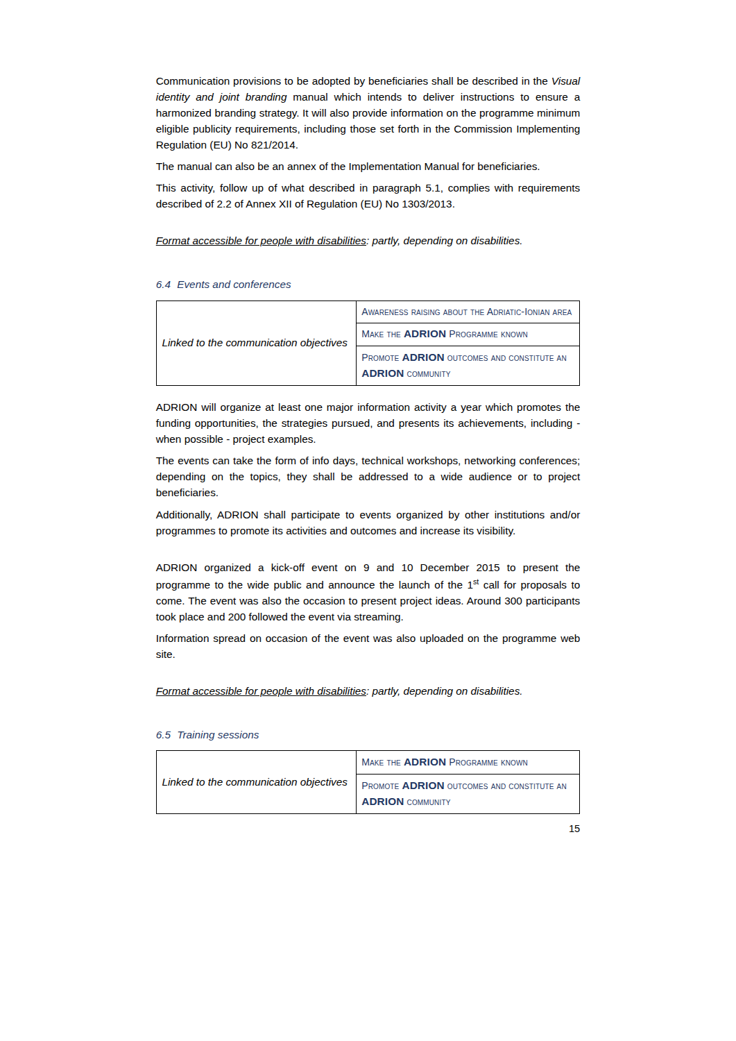Communication provisions to be adopted by beneficiaries shall be described in the Visual identity and joint branding manual which intends to deliver instructions to ensure a harmonized branding strategy. It will also provide information on the programme minimum eligible publicity requirements, including those set forth in the Commission Implementing Regulation (EU) No 821/2014.
The manual can also be an annex of the Implementation Manual for beneficiaries.
This activity, follow up of what described in paragraph 5.1, complies with requirements described of 2.2 of Annex XII of Regulation (EU) No 1303/2013.
Format accessible for people with disabilities: partly, depending on disabilities.
6.4 Events and conferences
| Linked to the communication objectives | Awareness raising about the Adriatic-Ionian area |
| Make the ADRION Programme known |
| Promote ADRION outcomes and constitute an ADRION community |
ADRION will organize at least one major information activity a year which promotes the funding opportunities, the strategies pursued, and presents its achievements, including - when possible - project examples.
The events can take the form of info days, technical workshops, networking conferences; depending on the topics, they shall be addressed to a wide audience or to project beneficiaries.
Additionally, ADRION shall participate to events organized by other institutions and/or programmes to promote its activities and outcomes and increase its visibility.
ADRION organized a kick-off event on 9 and 10 December 2015 to present the programme to the wide public and announce the launch of the 1st call for proposals to come. The event was also the occasion to present project ideas. Around 300 participants took place and 200 followed the event via streaming.
Information spread on occasion of the event was also uploaded on the programme web site.
Format accessible for people with disabilities: partly, depending on disabilities.
6.5 Training sessions
| Linked to the communication objectives | Make the ADRION Programme known |
| Promote ADRION outcomes and constitute an ADRION community |
15